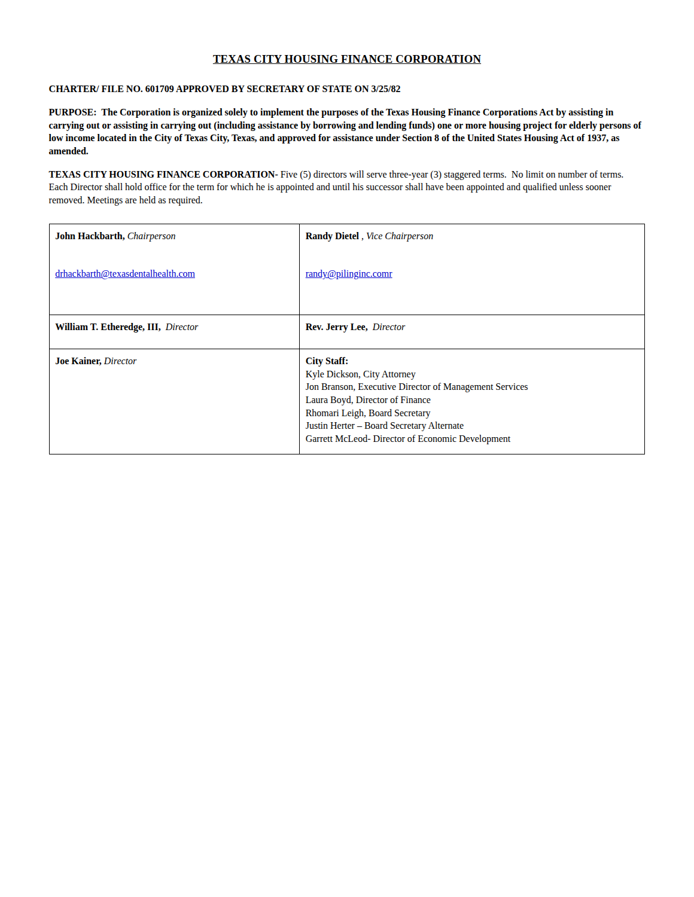TEXAS CITY HOUSING FINANCE CORPORATION
CHARTER/ FILE NO. 601709 APPROVED BY SECRETARY OF STATE ON 3/25/82
PURPOSE: The Corporation is organized solely to implement the purposes of the Texas Housing Finance Corporations Act by assisting in carrying out or assisting in carrying out (including assistance by borrowing and lending funds) one or more housing project for elderly persons of low income located in the City of Texas City, Texas, and approved for assistance under Section 8 of the United States Housing Act of 1937, as amended.
TEXAS CITY HOUSING FINANCE CORPORATION- Five (5) directors will serve three-year (3) staggered terms. No limit on number of terms. Each Director shall hold office for the term for which he is appointed and until his successor shall have been appointed and qualified unless sooner removed. Meetings are held as required.
| John Hackbarth, Chairperson drhackbarth@texasdentalhealth.com | Randy Dietel , Vice Chairperson randy@pilinginc.comr |
| William T. Etheredge, III, Director | Rev. Jerry Lee, Director |
| Joe Kainer, Director | City Staff: Kyle Dickson, City Attorney Jon Branson, Executive Director of Management Services Laura Boyd, Director of Finance Rhomari Leigh, Board Secretary Justin Herter – Board Secretary Alternate Garrett McLeod- Director of Economic Development |